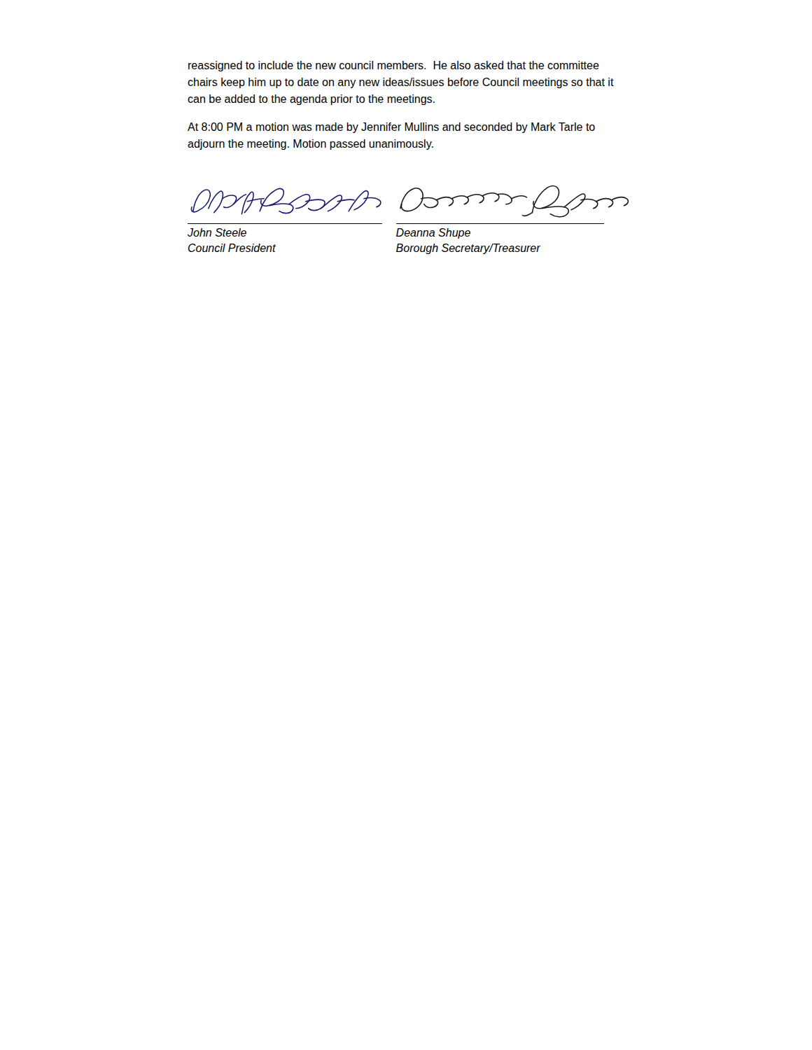reassigned to include the new council members. He also asked that the committee chairs keep him up to date on any new ideas/issues before Council meetings so that it can be added to the agenda prior to the meetings.
At 8:00 PM a motion was made by Jennifer Mullins and seconded by Mark Tarle to adjourn the meeting. Motion passed unanimously.
| John Steele Council President | Deanna Shupe Borough Secretary/Treasurer |